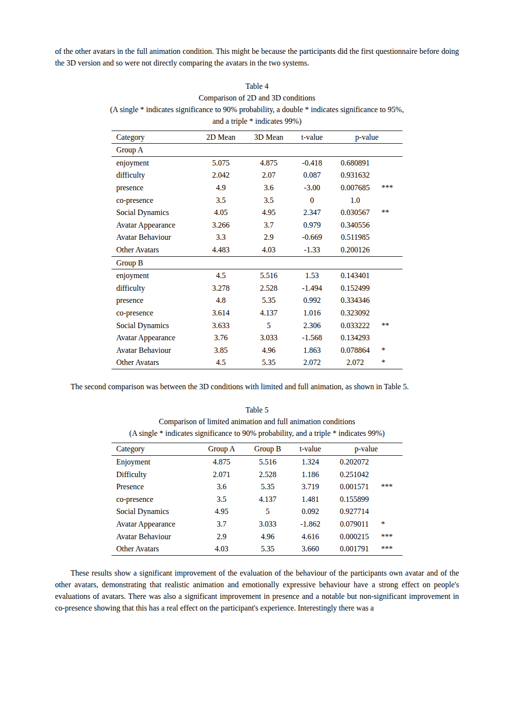of the other avatars in the full animation condition. This might be because the participants did the first questionnaire before doing the 3D version and so were not directly comparing the avatars in the two systems.
Table 4 Comparison of 2D and 3D conditions (A single * indicates significance to 90% probability, a double * indicates significance to 95%,
and a triple * indicates 99%)
| Category | 2D Mean | 3D Mean | t-value | p-value |
| --- | --- | --- | --- | --- |
| Group A |
| enjoyment | 5.075 | 4.875 | -0.418 | 0.680891 | |
| difficulty | 2.042 | 2.07 | 0.087 | 0.931632 | |
| presence | 4.9 | 3.6 | -3.00 | 0.007685 | *** |
| co-presence | 3.5 | 3.5 | 0 | 1.0 | |
| Social Dynamics | 4.05 | 4.95 | 2.347 | 0.030567 | ** |
| Avatar Appearance | 3.266 | 3.7 | 0.979 | 0.340556 | |
| Avatar Behaviour | 3.3 | 2.9 | -0.669 | 0.511985 | |
| Other Avatars | 4.483 | 4.03 | -1.33 | 0.200126 | |
| Group B |
| enjoyment | 4.5 | 5.516 | 1.53 | 0.143401 | |
| difficulty | 3.278 | 2.528 | -1.494 | 0.152499 | |
| presence | 4.8 | 5.35 | 0.992 | 0.334346 | |
| co-presence | 3.614 | 4.137 | 1.016 | 0.323092 | |
| Social Dynamics | 3.633 | 5 | 2.306 | 0.033222 | ** |
| Avatar Appearance | 3.76 | 3.033 | -1.568 | 0.134293 | |
| Avatar Behaviour | 3.85 | 4.96 | 1.863 | 0.078864 | * |
| Other Avatars | 4.5 | 5.35 | 2.072 | 2.072 | * |
The second comparison was between the 3D conditions with limited and full animation, as shown in Table 5.
Table 5 Comparison of limited animation and full animation conditions (A single * indicates significance to 90% probability, and a triple * indicates 99%)
| Category | Group A | Group B | t-value | p-value |
| --- | --- | --- | --- | --- |
| Enjoyment | 4.875 | 5.516 | 1.324 | 0.202072 | |
| Difficulty | 2.071 | 2.528 | 1.186 | 0.251042 | |
| Presence | 3.6 | 5.35 | 3.719 | 0.001571 | *** |
| co-presence | 3.5 | 4.137 | 1.481 | 0.155899 | |
| Social Dynamics | 4.95 | 5 | 0.092 | 0.927714 | |
| Avatar Appearance | 3.7 | 3.033 | -1.862 | 0.079011 | * |
| Avatar Behaviour | 2.9 | 4.96 | 4.616 | 0.000215 | *** |
| Other Avatars | 4.03 | 5.35 | 3.660 | 0.001791 | *** |
These results show a significant improvement of the evaluation of the behaviour of the participants own avatar and of the other avatars, demonstrating that realistic animation and emotionally expressive behaviour have a strong effect on people's evaluations of avatars. There was also a significant improvement in presence and a notable but non-significant improvement in co-presence showing that this has a real effect on the participant's experience. Interestingly there was a